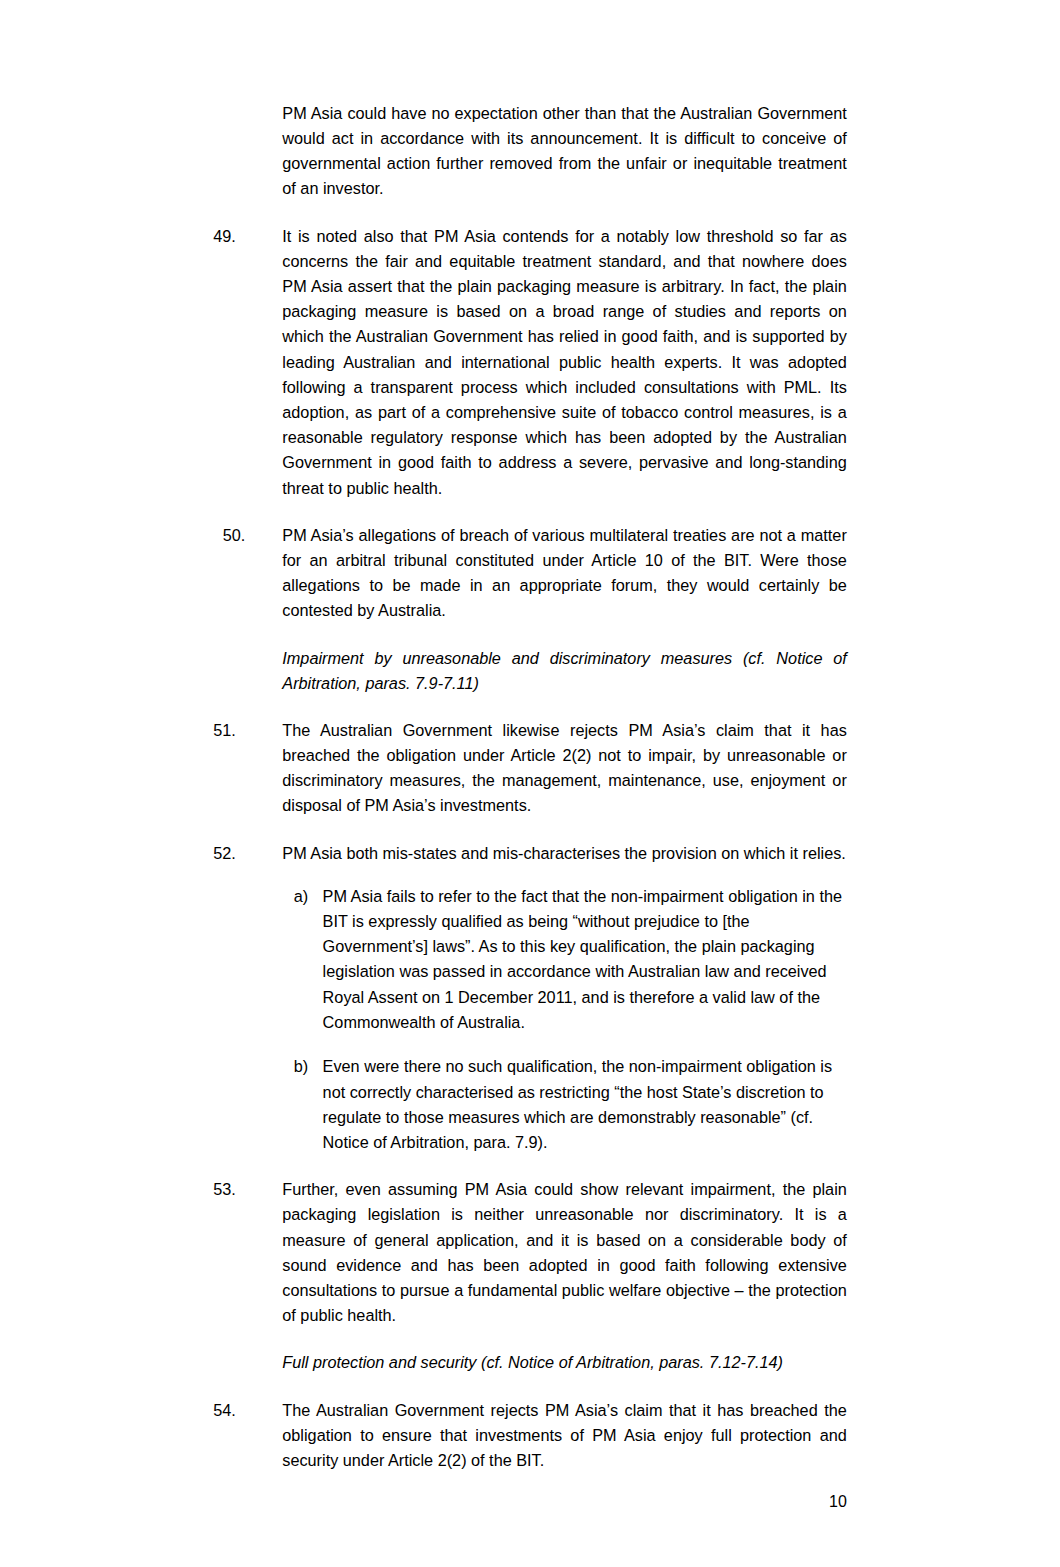PM Asia could have no expectation other than that the Australian Government would act in accordance with its announcement. It is difficult to conceive of governmental action further removed from the unfair or inequitable treatment of an investor.
49.
It is noted also that PM Asia contends for a notably low threshold so far as concerns the fair and equitable treatment standard, and that nowhere does PM Asia assert that the plain packaging measure is arbitrary. In fact, the plain packaging measure is based on a broad range of studies and reports on which the Australian Government has relied in good faith, and is supported by leading Australian and international public health experts. It was adopted following a transparent process which included consultations with PML. Its adoption, as part of a comprehensive suite of tobacco control measures, is a reasonable regulatory response which has been adopted by the Australian Government in good faith to address a severe, pervasive and long-standing threat to public health.
50.
PM Asia’s allegations of breach of various multilateral treaties are not a matter for an arbitral tribunal constituted under Article 10 of the BIT. Were those allegations to be made in an appropriate forum, they would certainly be contested by Australia.
Impairment by unreasonable and discriminatory measures (cf. Notice of Arbitration, paras. 7.9-7.11)
51.
The Australian Government likewise rejects PM Asia’s claim that it has breached the obligation under Article 2(2) not to impair, by unreasonable or discriminatory measures, the management, maintenance, use, enjoyment or disposal of PM Asia’s investments.
52.
PM Asia both mis-states and mis-characterises the provision on which it relies.
a) PM Asia fails to refer to the fact that the non-impairment obligation in the BIT is expressly qualified as being “without prejudice to [the Government’s] laws”. As to this key qualification, the plain packaging legislation was passed in accordance with Australian law and received Royal Assent on 1 December 2011, and is therefore a valid law of the Commonwealth of Australia.
b) Even were there no such qualification, the non-impairment obligation is not correctly characterised as restricting “the host State’s discretion to regulate to those measures which are demonstrably reasonable” (cf. Notice of Arbitration, para. 7.9).
53.
Further, even assuming PM Asia could show relevant impairment, the plain packaging legislation is neither unreasonable nor discriminatory. It is a measure of general application, and it is based on a considerable body of sound evidence and has been adopted in good faith following extensive consultations to pursue a fundamental public welfare objective – the protection of public health.
Full protection and security (cf. Notice of Arbitration, paras. 7.12-7.14)
54.
The Australian Government rejects PM Asia’s claim that it has breached the obligation to ensure that investments of PM Asia enjoy full protection and security under Article 2(2) of the BIT.
10